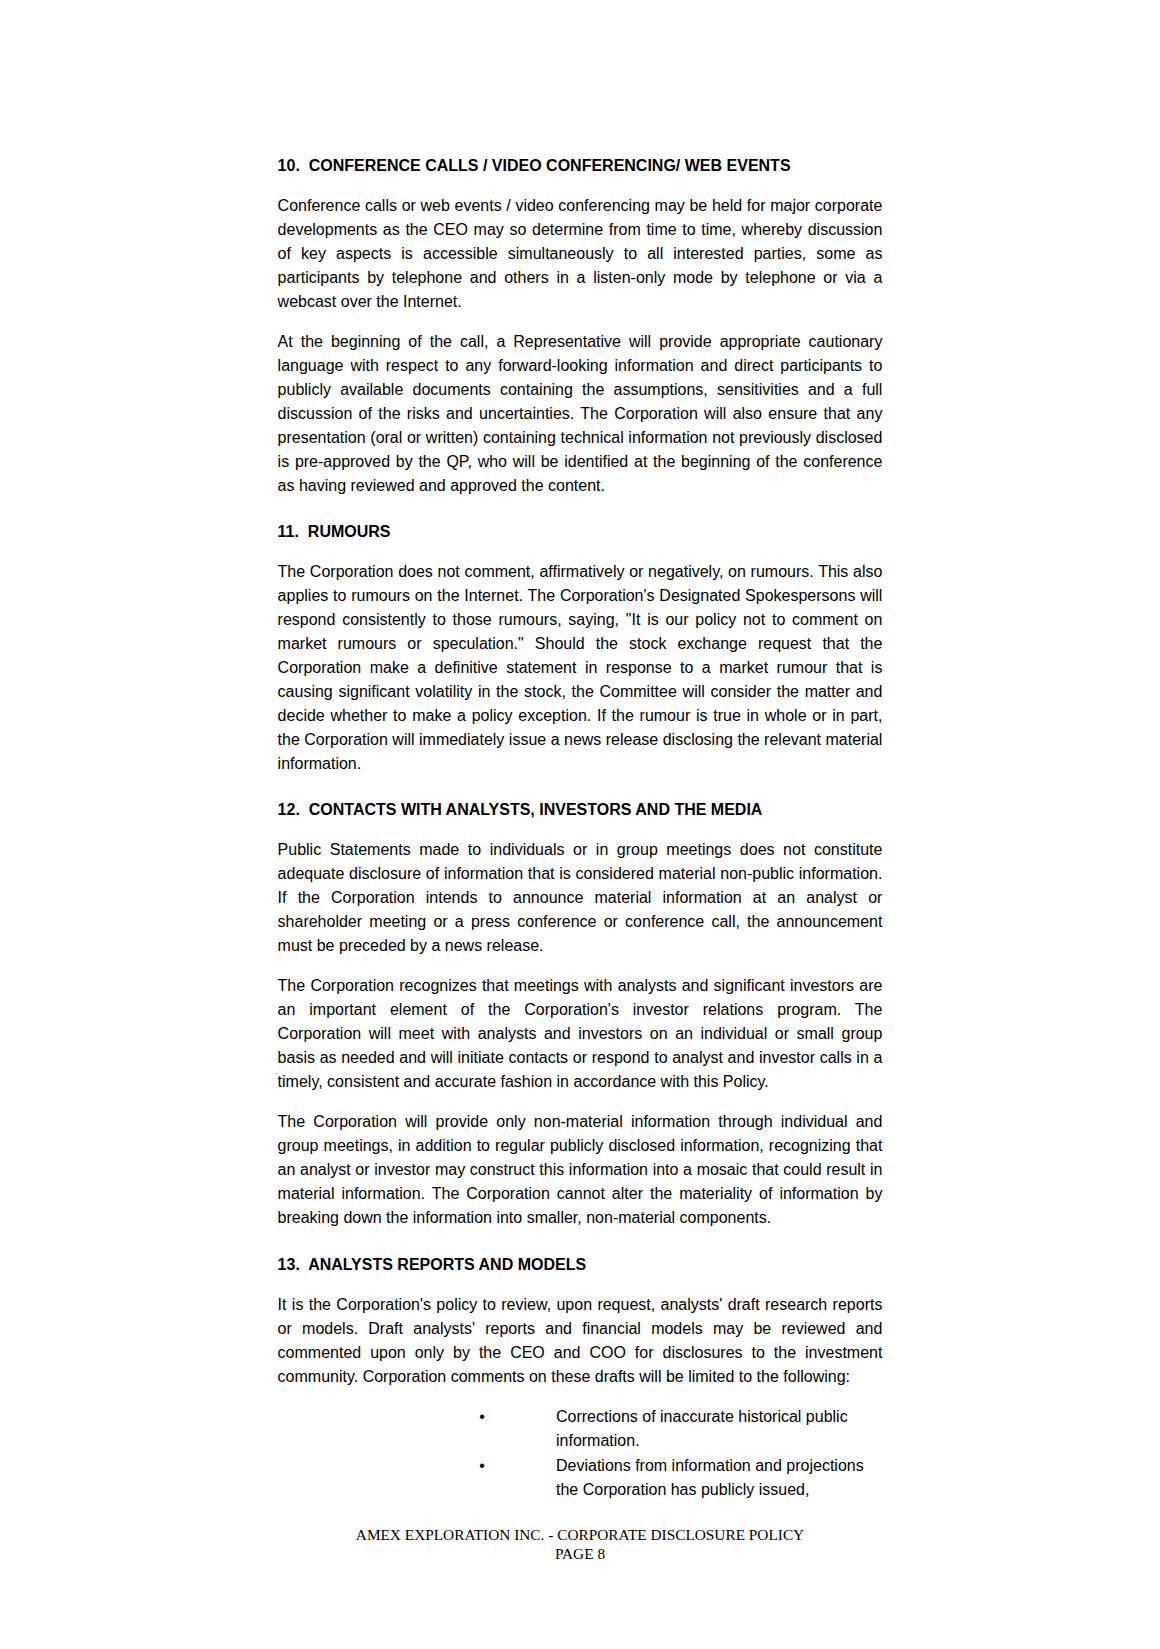10. Conference Calls / Video Conferencing/ Web Events
Conference calls or web events / video conferencing may be held for major corporate developments as the CEO may so determine from time to time, whereby discussion of key aspects is accessible simultaneously to all interested parties, some as participants by telephone and others in a listen-only mode by telephone or via a webcast over the Internet.
At the beginning of the call, a Representative will provide appropriate cautionary language with respect to any forward-looking information and direct participants to publicly available documents containing the assumptions, sensitivities and a full discussion of the risks and uncertainties. The Corporation will also ensure that any presentation (oral or written) containing technical information not previously disclosed is pre-approved by the QP, who will be identified at the beginning of the conference as having reviewed and approved the content.
11. Rumours
The Corporation does not comment, affirmatively or negatively, on rumours. This also applies to rumours on the Internet. The Corporation's Designated Spokespersons will respond consistently to those rumours, saying, "It is our policy not to comment on market rumours or speculation." Should the stock exchange request that the Corporation make a definitive statement in response to a market rumour that is causing significant volatility in the stock, the Committee will consider the matter and decide whether to make a policy exception. If the rumour is true in whole or in part, the Corporation will immediately issue a news release disclosing the relevant material information.
12. Contacts with Analysts, Investors and the Media
Public Statements made to individuals or in group meetings does not constitute adequate disclosure of information that is considered material non-public information. If the Corporation intends to announce material information at an analyst or shareholder meeting or a press conference or conference call, the announcement must be preceded by a news release.
The Corporation recognizes that meetings with analysts and significant investors are an important element of the Corporation's investor relations program. The Corporation will meet with analysts and investors on an individual or small group basis as needed and will initiate contacts or respond to analyst and investor calls in a timely, consistent and accurate fashion in accordance with this Policy.
The Corporation will provide only non-material information through individual and group meetings, in addition to regular publicly disclosed information, recognizing that an analyst or investor may construct this information into a mosaic that could result in material information. The Corporation cannot alter the materiality of information by breaking down the information into smaller, non-material components.
13. Analysts Reports and Models
It is the Corporation's policy to review, upon request, analysts' draft research reports or models. Draft analysts' reports and financial models may be reviewed and commented upon only by the CEO and COO for disclosures to the investment community. Corporation comments on these drafts will be limited to the following:
Corrections of inaccurate historical public information.
Deviations from information and projections the Corporation has publicly issued,
AMEX EXPLORATION INC. - CORPORATE DISCLOSURE POLICY PAGE 8